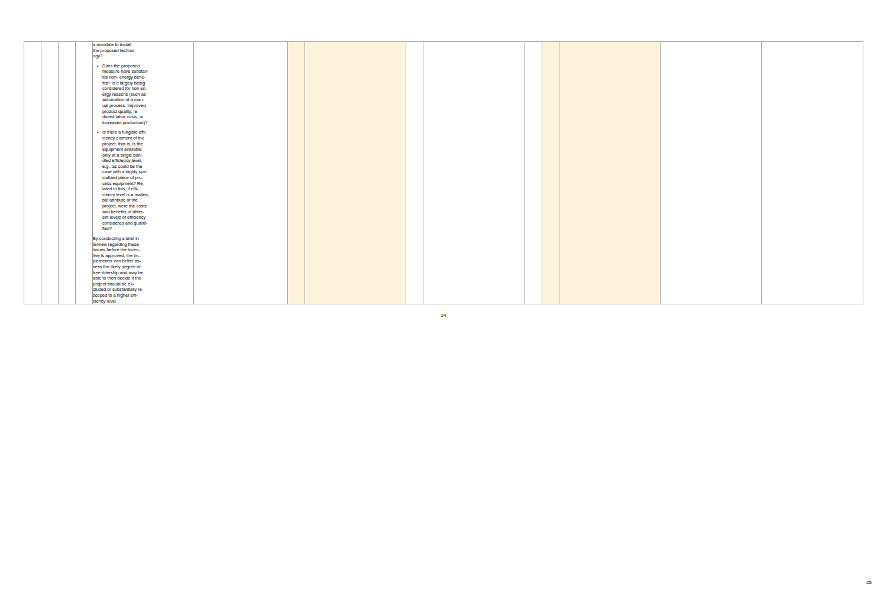| | | | | a mandate to install the proposed technol- ogy? Does the proposed measure have substan- tial non- energy bene- fits? Is it largely being considered for non-en- ergy reasons (such as automation of a man- ual process, improved product quality, re- duced labor costs, or increased production)? Is there a fungible effi- ciency element of the project, that is, is the equipment available only at a single bun- dled efficiency level, e.g., as could be the case with a highly spe- cialized piece of pro- cess equipment? Re- lated to this, if effi- ciency level is a mallea- ble attribute of the project, were the costs and benefits of differ- ent levels of efficiency considered and quanti- fied? By conducting a brief in- terview regarding these issues before the incen- tive is approved, the im- plementer can better as- sess the likely degree of free ridership and may be able to then decide if the project should be ex- cluded or substantially re- scoped to a higher effi- ciency level. | | | | | | | | | | |
24
25